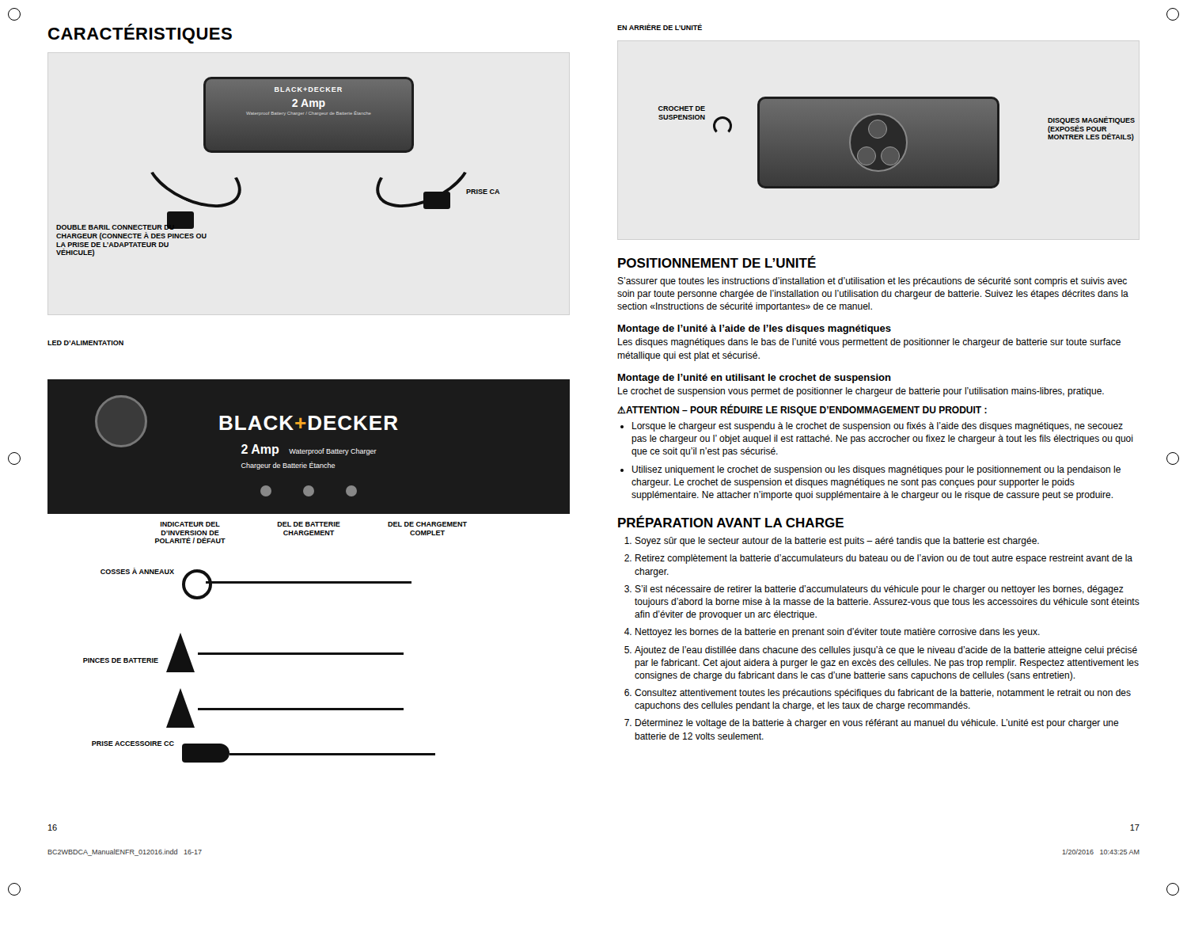CARACTÉRISTIQUES
BLACK+DECKER
2 Amp
Waterproof Battery Charger / Chargeur de Batterie Étanche
PRISE CA
DOUBLE BARIL CONNECTEUR DU CHARGEUR (connecte à des pinces ou la prise de l’adaptateur du véhicule)
LED D’ALIMENTATION
BLACK+DECKER
2 Amp Waterproof Battery Charger
Chargeur de Batterie Étanche
INDICATEUR DEL D’INVERSION DE POLARITÉ / DÉFAUT
DEL DE BATTERIE CHARGEMENT
DEL DE CHARGEMENT COMPLET
COSSES À ANNEAUX
PINCES DE BATTERIE
PRISE ACCESSOIRE CC
EN ARRIÈRE DE L’UNITÉ
CROCHET DE SUSPENSION
DISQUES MAGNÉTIQUES
(exposés pour montrer les détails)
POSITIONNEMENT DE L’UNITÉ
S’assurer que toutes les instructions d’installation et d’utilisation et les précautions de sécurité sont compris et suivis avec soin par toute personne chargée de l’installation ou l’utilisation du chargeur de batterie. Suivez les étapes décrites dans la section «Instructions de sécurité importantes» de ce manuel.
Montage de l’unité à l’aide de l’les disques magnétiques
Les disques magnétiques dans le bas de l’unité vous permettent de positionner le chargeur de batterie sur toute surface métallique qui est plat et sécurisé.
Montage de l’unité en utilisant le crochet de suspension
Le crochet de suspension vous permet de positionner le chargeur de batterie pour l’utilisation mains-libres, pratique.
ATTENTION – POUR RÉDUIRE LE RISQUE D’ENDOMMAGEMENT DU PRODUIT :
Lorsque le chargeur est suspendu à le crochet de suspension ou fixés à l’aide des disques magnétiques, ne secouez pas le chargeur ou l’ objet auquel il est rattaché. Ne pas accrocher ou fixez le chargeur à tout les fils électriques ou quoi que ce soit qu’il n’est pas sécurisé.
Utilisez uniquement le crochet de suspension ou les disques magnétiques pour le positionnement ou la pendaison le chargeur. Le crochet de suspension et disques magnétiques ne sont pas conçues pour supporter le poids supplémentaire. Ne attacher n’importe quoi supplémentaire à le chargeur ou le risque de cassure peut se produire.
PRÉPARATION AVANT LA CHARGE
Soyez sûr que le secteur autour de la batterie est puits – aéré tandis que la batterie est chargée.
Retirez complètement la batterie d’accumulateurs du bateau ou de l’avion ou de tout autre espace restreint avant de la charger.
S’il est nécessaire de retirer la batterie d’accumulateurs du véhicule pour le charger ou nettoyer les bornes, dégagez toujours d’abord la borne mise à la masse de la batterie. Assurez-vous que tous les accessoires du véhicule sont éteints afin d’éviter de provoquer un arc électrique.
Nettoyez les bornes de la batterie en prenant soin d’éviter toute matière corrosive dans les yeux.
Ajoutez de l’eau distillée dans chacune des cellules jusqu’à ce que le niveau d’acide de la batterie atteigne celui précisé par le fabricant. Cet ajout aidera à purger le gaz en excès des cellules. Ne pas trop remplir. Respectez attentivement les consignes de charge du fabricant dans le cas d’une batterie sans capuchons de cellules (sans entretien).
Consultez attentivement toutes les précautions spécifiques du fabricant de la batterie, notamment le retrait ou non des capuchons des cellules pendant la charge, et les taux de charge recommandés.
Déterminez le voltage de la batterie à charger en vous référant au manuel du véhicule. L’unité est pour charger une batterie de 12 volts seulement.
16 17
BC2WBDCA_ManualENFR_012016.indd 16-17 1/20/2016 10:43:25 AM